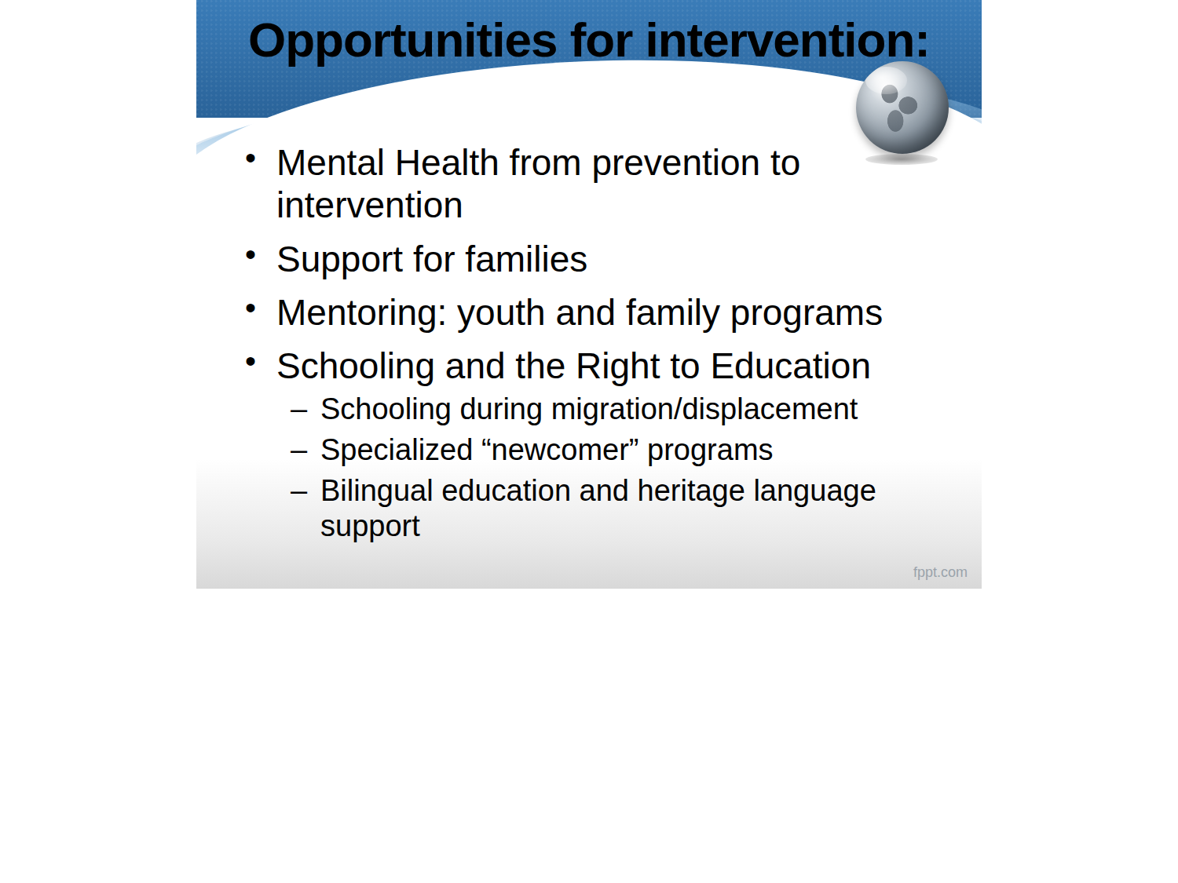Opportunities for intervention:
Mental Health from prevention to intervention
Support for families
Mentoring: youth and family programs
Schooling and the Right to Education
Schooling during migration/displacement
Specialized “newcomer” programs
Bilingual education and heritage language support
fppt.com